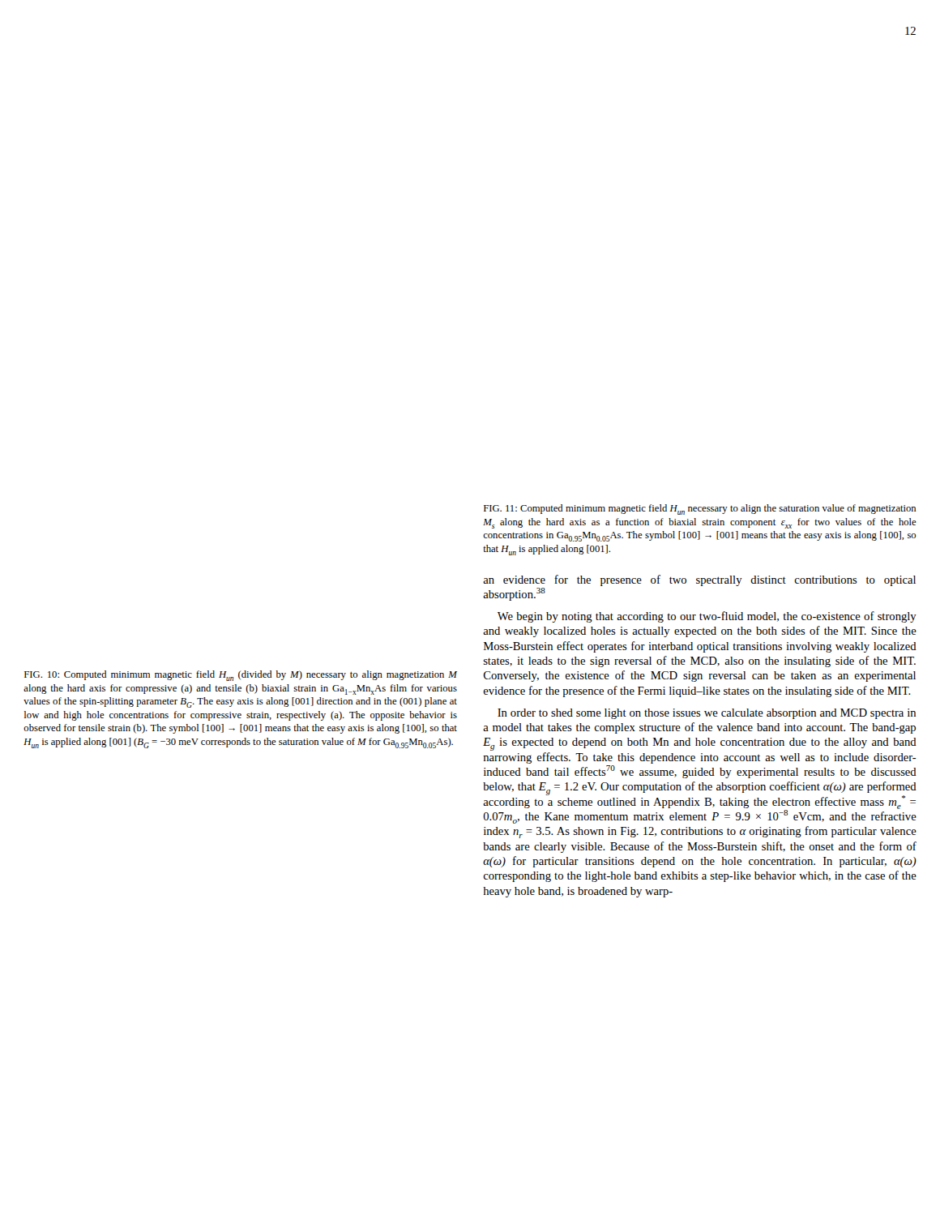12
FIG. 10: Computed minimum magnetic field Hun (divided by M) necessary to align magnetization M along the hard axis for compressive (a) and tensile (b) biaxial strain in Ga1−xMnxAs film for various values of the spin-splitting parameter BG. The easy axis is along [001] direction and in the (001) plane at low and high hole concentrations for compressive strain, respectively (a). The opposite behavior is observed for tensile strain (b). The symbol [100] → [001] means that the easy axis is along [100], so that Hun is applied along [001] (BG = −30 meV corresponds to the saturation value of M for Ga0.95Mn0.05As).
FIG. 11: Computed minimum magnetic field Hun necessary to align the saturation value of magnetization Ms along the hard axis as a function of biaxial strain component εxx for two values of the hole concentrations in Ga0.95Mn0.05As. The symbol [100] → [001] means that the easy axis is along [100], so that Hun is applied along [001].
an evidence for the presence of two spectrally distinct contributions to optical absorption.38
We begin by noting that according to our two-fluid model, the co-existence of strongly and weakly localized holes is actually expected on the both sides of the MIT. Since the Moss-Burstein effect operates for interband optical transitions involving weakly localized states, it leads to the sign reversal of the MCD, also on the insulating side of the MIT. Conversely, the existence of the MCD sign reversal can be taken as an experimental evidence for the presence of the Fermi liquid–like states on the insulating side of the MIT.
In order to shed some light on those issues we calculate absorption and MCD spectra in a model that takes the complex structure of the valence band into account. The band-gap Eg is expected to depend on both Mn and hole concentration due to the alloy and band narrowing effects. To take this dependence into account as well as to include disorder-induced band tail effects70 we assume, guided by experimental results to be discussed below, that Eg = 1.2 eV. Our computation of the absorption coefficient α(ω) are performed according to a scheme outlined in Appendix B, taking the electron effective mass me* = 0.07mo, the Kane momentum matrix element P = 9.9 × 10−8 eVcm, and the refractive index nr = 3.5. As shown in Fig. 12, contributions to α originating from particular valence bands are clearly visible. Because of the Moss-Burstein shift, the onset and the form of α(ω) for particular transitions depend on the hole concentration. In particular, α(ω) corresponding to the light-hole band exhibits a step-like behavior which, in the case of the heavy hole band, is broadened by warp-